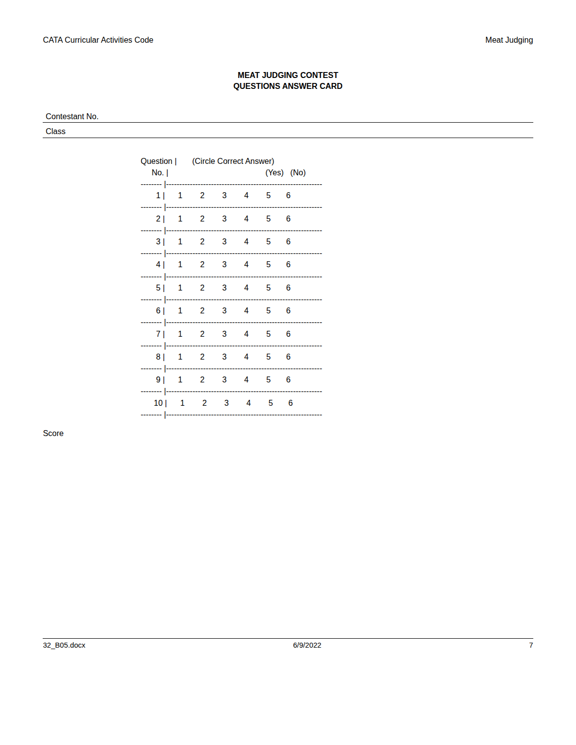CATA Curricular Activities Code Meat Judging
MEAT JUDGING CONTEST
QUESTIONS ANSWER CARD
Contestant No.
Class
Question |       (Circle Correct Answer)
     No. |                                            (Yes)   (No)
-------- |-----------------------------------------------------------
       1 |      1        2        3        4        5       6
-------- |-----------------------------------------------------------
       2 |      1        2        3        4        5       6
-------- |-----------------------------------------------------------
       3 |      1        2        3        4        5       6
-------- |-----------------------------------------------------------
       4 |      1        2        3        4        5       6
-------- |-----------------------------------------------------------
       5 |      1        2        3        4        5       6
-------- |-----------------------------------------------------------
       6 |      1        2        3        4        5       6
-------- |-----------------------------------------------------------
       7 |      1        2        3        4        5       6
-------- |-----------------------------------------------------------
       8 |      1        2        3        4        5       6
-------- |-----------------------------------------------------------
       9 |      1        2        3        4        5       6
-------- |-----------------------------------------------------------
      10 |      1        2        3        4        5       6
-------- |-----------------------------------------------------------
Score
32_B05.docx 6/9/2022 7